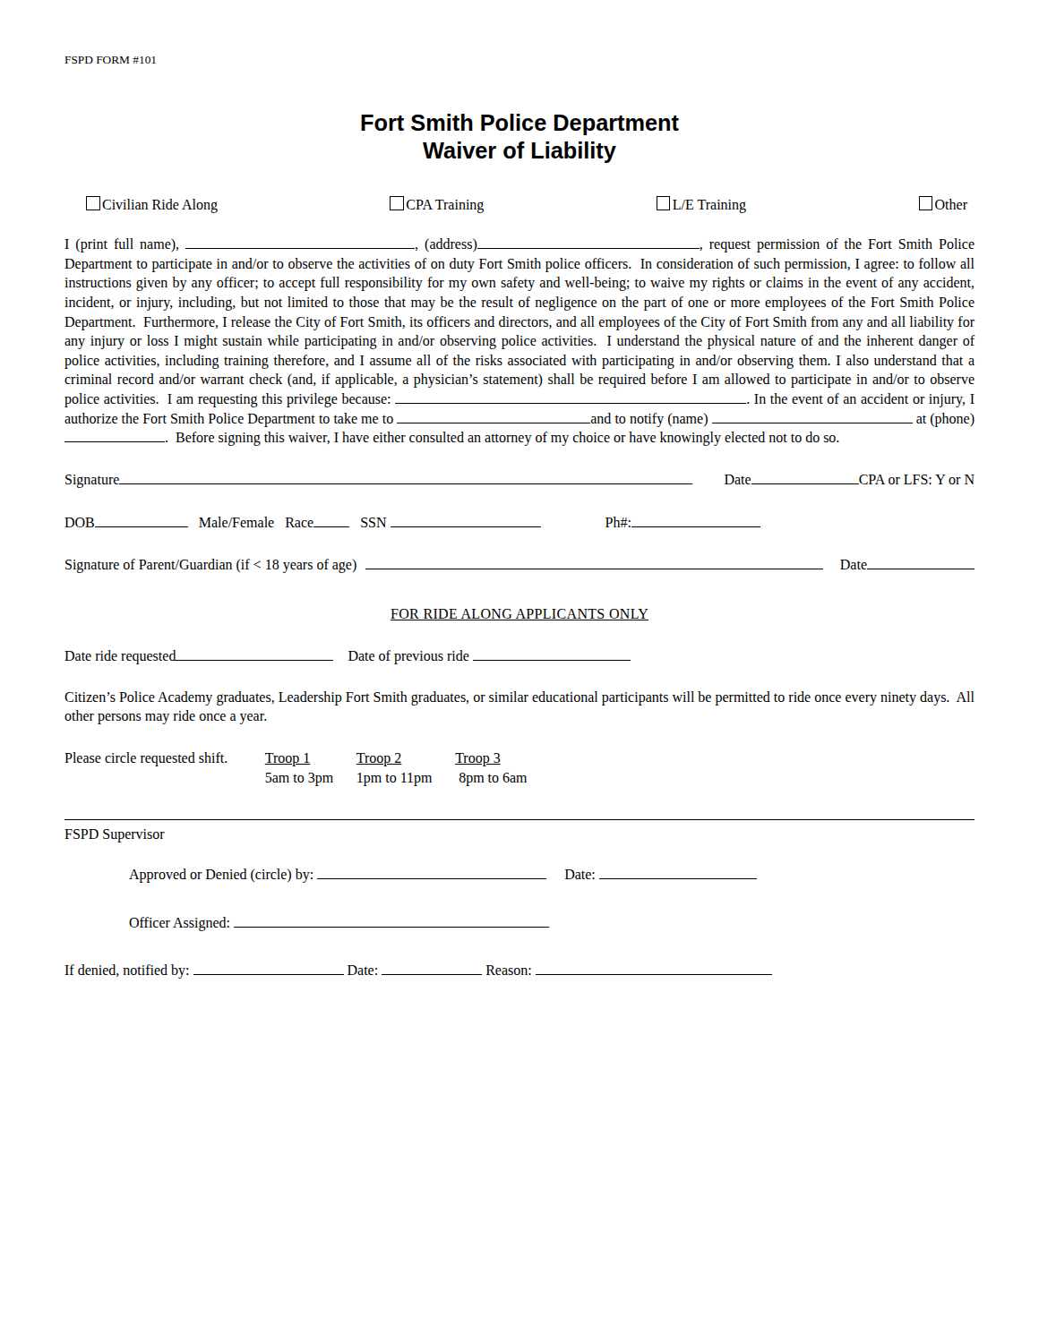FSPD FORM #101
Fort Smith Police DepartmentWaiver of Liability
Civilian Ride Along CPA Training L/E Training Other
I (print full name), , (address) , request permission of the Fort Smith Police Department to participate in and/or to observe the activities of on duty Fort Smith police officers. In consideration of such permission, I agree: to follow all instructions given by any officer; to accept full responsibility for my own safety and well-being; to waive my rights or claims in the event of any accident, incident, or injury, including, but not limited to those that may be the result of negligence on the part of one or more employees of the Fort Smith Police Department. Furthermore, I release the City of Fort Smith, its officers and directors, and all employees of the City of Fort Smith from any and all liability for any injury or loss I might sustain while participating in and/or observing police activities. I understand the physical nature of and the inherent danger of police activities, including training therefore, and I assume all of the risks associated with participating in and/or observing them. I also understand that a criminal record and/or warrant check (and, if applicable, a physician’s statement) shall be required before I am allowed to participate in and/or to observe police activities. I am requesting this privilege because: . In the event of an accident or injury, I authorize the Fort Smith Police Department to take me to and to notify (name) at (phone) . Before signing this waiver, I have either consulted an attorney of my choice or have knowingly elected not to do so.
Signature Date CPA or LFS: Y or N
DOB Male/Female Race SSN Ph#:
Signature of Parent/Guardian (if < 18 years of age) Date
FOR RIDE ALONG APPLICANTS ONLY
Date ride requested Date of previous ride
Citizen’s Police Academy graduates, Leadership Fort Smith graduates, or similar educational participants will be permitted to ride once every ninety days. All other persons may ride once a year.
| Please circle requested shift. | Troop 1 | Troop 2 | Troop 3 |
| | 5am to 3pm | 1pm to 11pm | 8pm to 6am |
FSPD Supervisor
Approved or Denied (circle) by: Date:
Officer Assigned:
If denied, notified by: Date: Reason: